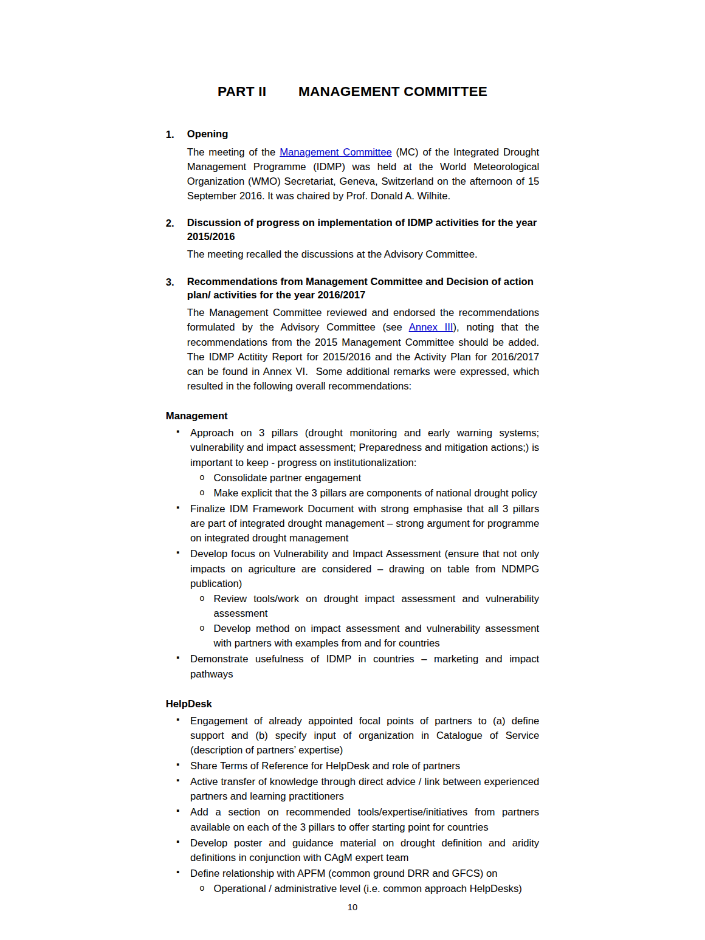PART II MANAGEMENT COMMITTEE
1.
Opening
The meeting of the Management Committee (MC) of the Integrated Drought Management Programme (IDMP) was held at the World Meteorological Organization (WMO) Secretariat, Geneva, Switzerland on the afternoon of 15 September 2016. It was chaired by Prof. Donald A. Wilhite.
2.
Discussion of progress on implementation of IDMP activities for the year 2015/2016
The meeting recalled the discussions at the Advisory Committee.
3.
Recommendations from Management Committee and Decision of action plan/ activities for the year 2016/2017
The Management Committee reviewed and endorsed the recommendations formulated by the Advisory Committee (see Annex III), noting that the recommendations from the 2015 Management Committee should be added. The IDMP Actitity Report for 2015/2016 and the Activity Plan for 2016/2017 can be found in Annex VI. Some additional remarks were expressed, which resulted in the following overall recommendations:
Management
Approach on 3 pillars (drought monitoring and early warning systems; vulnerability and impact assessment; Preparedness and mitigation actions;) is important to keep - progress on institutionalization:
Consolidate partner engagement
Make explicit that the 3 pillars are components of national drought policy
Finalize IDM Framework Document with strong emphasise that all 3 pillars are part of integrated drought management – strong argument for programme on integrated drought management
Develop focus on Vulnerability and Impact Assessment (ensure that not only impacts on agriculture are considered – drawing on table from NDMPG publication)
Review tools/work on drought impact assessment and vulnerability assessment
Develop method on impact assessment and vulnerability assessment with partners with examples from and for countries
Demonstrate usefulness of IDMP in countries – marketing and impact pathways
HelpDesk
Engagement of already appointed focal points of partners to (a) define support and (b) specify input of organization in Catalogue of Service (description of partners’ expertise)
Share Terms of Reference for HelpDesk and role of partners
Active transfer of knowledge through direct advice / link between experienced partners and learning practitioners
Add a section on recommended tools/expertise/initiatives from partners available on each of the 3 pillars to offer starting point for countries
Develop poster and guidance material on drought definition and aridity definitions in conjunction with CAgM expert team
Define relationship with APFM (common ground DRR and GFCS) on
Operational / administrative level (i.e. common approach HelpDesks)
10